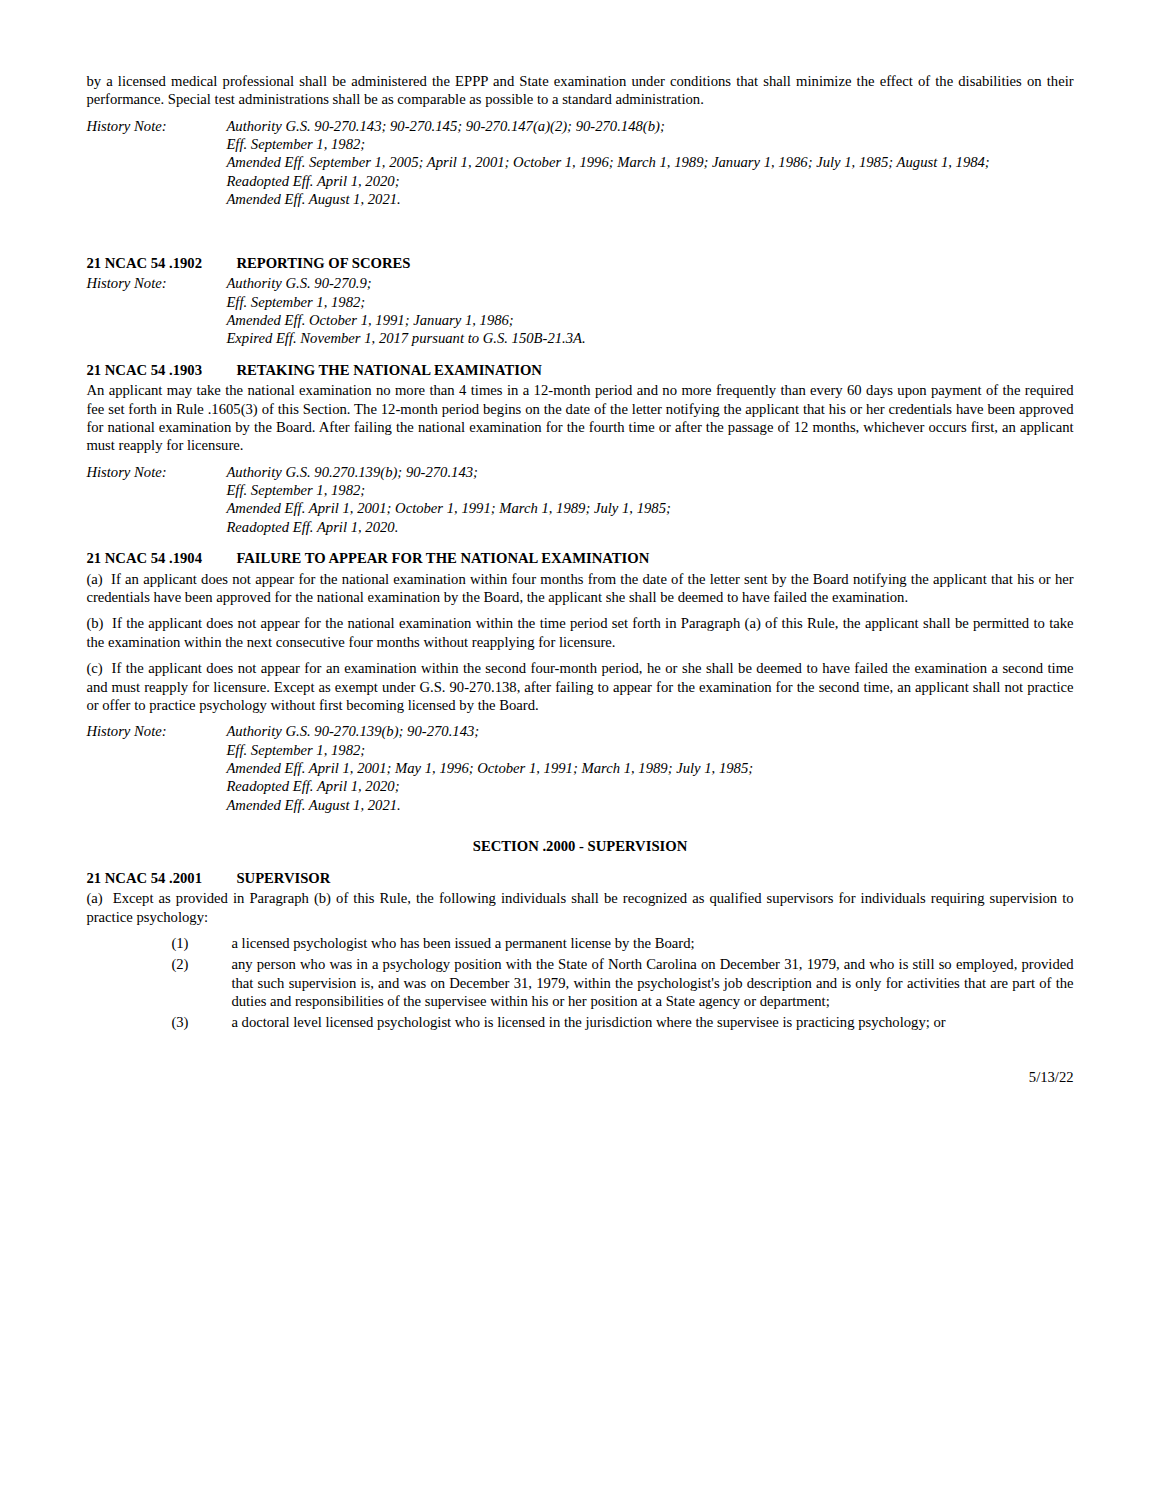by a licensed medical professional shall be administered the EPPP and State examination under conditions that shall minimize the effect of the disabilities on their performance. Special test administrations shall be as comparable as possible to a standard administration.
| History Note: | Authority G.S. 90-270.143; 90-270.145; 90-270.147(a)(2); 90-270.148(b); Eff. September 1, 1982; Amended Eff. September 1, 2005; April 1, 2001; October 1, 1996; March 1, 1989; January 1, 1986; July 1, 1985; August 1, 1984; Readopted Eff. April 1, 2020; Amended Eff. August 1, 2021. |
21 NCAC 54 .1902 REPORTING OF SCORES
| History Note: | Authority G.S. 90-270.9; Eff. September 1, 1982; Amended Eff. October 1, 1991; January 1, 1986; Expired Eff. November 1, 2017 pursuant to G.S. 150B-21.3A. |
21 NCAC 54 .1903 RETAKING THE NATIONAL EXAMINATION
An applicant may take the national examination no more than 4 times in a 12-month period and no more frequently than every 60 days upon payment of the required fee set forth in Rule .1605(3) of this Section. The 12-month period begins on the date of the letter notifying the applicant that his or her credentials have been approved for national examination by the Board. After failing the national examination for the fourth time or after the passage of 12 months, whichever occurs first, an applicant must reapply for licensure.
| History Note: | Authority G.S. 90.270.139(b); 90-270.143; Eff. September 1, 1982; Amended Eff. April 1, 2001; October 1, 1991; March 1, 1989; July 1, 1985; Readopted Eff. April 1, 2020. |
21 NCAC 54 .1904 FAILURE TO APPEAR FOR THE NATIONAL EXAMINATION
(a) If an applicant does not appear for the national examination within four months from the date of the letter sent by the Board notifying the applicant that his or her credentials have been approved for the national examination by the Board, the applicant she shall be deemed to have failed the examination.
(b) If the applicant does not appear for the national examination within the time period set forth in Paragraph (a) of this Rule, the applicant shall be permitted to take the examination within the next consecutive four months without reapplying for licensure.
(c) If the applicant does not appear for an examination within the second four-month period, he or she shall be deemed to have failed the examination a second time and must reapply for licensure. Except as exempt under G.S. 90-270.138, after failing to appear for the examination for the second time, an applicant shall not practice or offer to practice psychology without first becoming licensed by the Board.
| History Note: | Authority G.S. 90-270.139(b); 90-270.143; Eff. September 1, 1982; Amended Eff. April 1, 2001; May 1, 1996; October 1, 1991; March 1, 1989; July 1, 1985; Readopted Eff. April 1, 2020; Amended Eff. August 1, 2021. |
SECTION .2000 - SUPERVISION
21 NCAC 54 .2001 SUPERVISOR
(a) Except as provided in Paragraph (b) of this Rule, the following individuals shall be recognized as qualified supervisors for individuals requiring supervision to practice psychology:
(1)
a licensed psychologist who has been issued a permanent license by the Board;
(2)
any person who was in a psychology position with the State of North Carolina on December 31, 1979, and who is still so employed, provided that such supervision is, and was on December 31, 1979, within the psychologist's job description and is only for activities that are part of the duties and responsibilities of the supervisee within his or her position at a State agency or department;
(3)
a doctoral level licensed psychologist who is licensed in the jurisdiction where the supervisee is practicing psychology; or
5/13/22